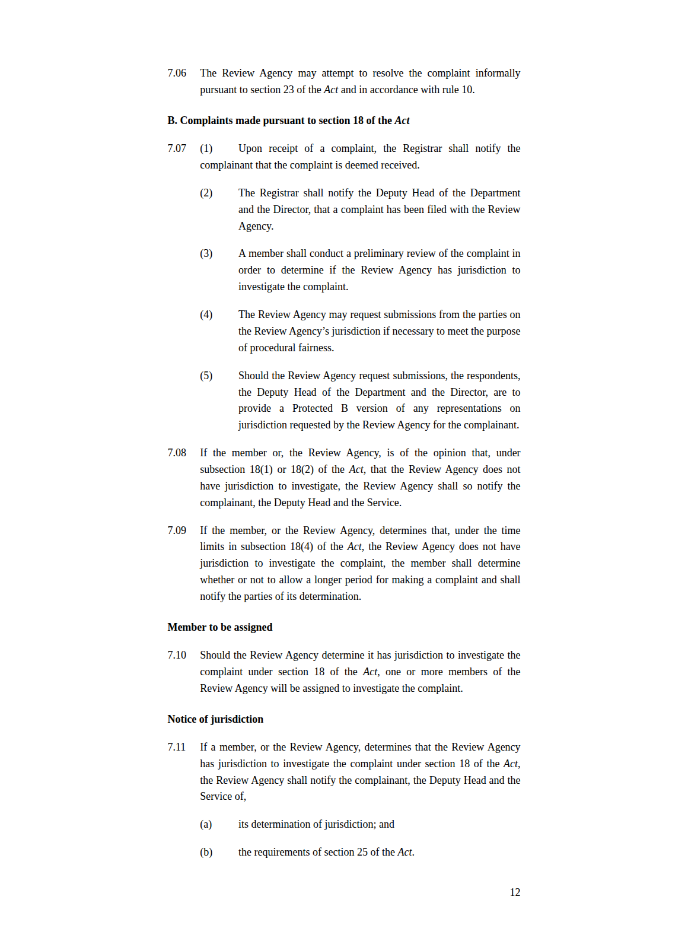7.06 The Review Agency may attempt to resolve the complaint informally pursuant to section 23 of the Act and in accordance with rule 10.
B. Complaints made pursuant to section 18 of the Act
7.07 (1) Upon receipt of a complaint, the Registrar shall notify the complainant that the complaint is deemed received.
(2) The Registrar shall notify the Deputy Head of the Department and the Director, that a complaint has been filed with the Review Agency.
(3) A member shall conduct a preliminary review of the complaint in order to determine if the Review Agency has jurisdiction to investigate the complaint.
(4) The Review Agency may request submissions from the parties on the Review Agency’s jurisdiction if necessary to meet the purpose of procedural fairness.
(5) Should the Review Agency request submissions, the respondents, the Deputy Head of the Department and the Director, are to provide a Protected B version of any representations on jurisdiction requested by the Review Agency for the complainant.
7.08 If the member or, the Review Agency, is of the opinion that, under subsection 18(1) or 18(2) of the Act, that the Review Agency does not have jurisdiction to investigate, the Review Agency shall so notify the complainant, the Deputy Head and the Service.
7.09 If the member, or the Review Agency, determines that, under the time limits in subsection 18(4) of the Act, the Review Agency does not have jurisdiction to investigate the complaint, the member shall determine whether or not to allow a longer period for making a complaint and shall notify the parties of its determination.
Member to be assigned
7.10 Should the Review Agency determine it has jurisdiction to investigate the complaint under section 18 of the Act, one or more members of the Review Agency will be assigned to investigate the complaint.
Notice of jurisdiction
7.11 If a member, or the Review Agency, determines that the Review Agency has jurisdiction to investigate the complaint under section 18 of the Act, the Review Agency shall notify the complainant, the Deputy Head and the Service of,
(a) its determination of jurisdiction; and
(b) the requirements of section 25 of the Act.
12